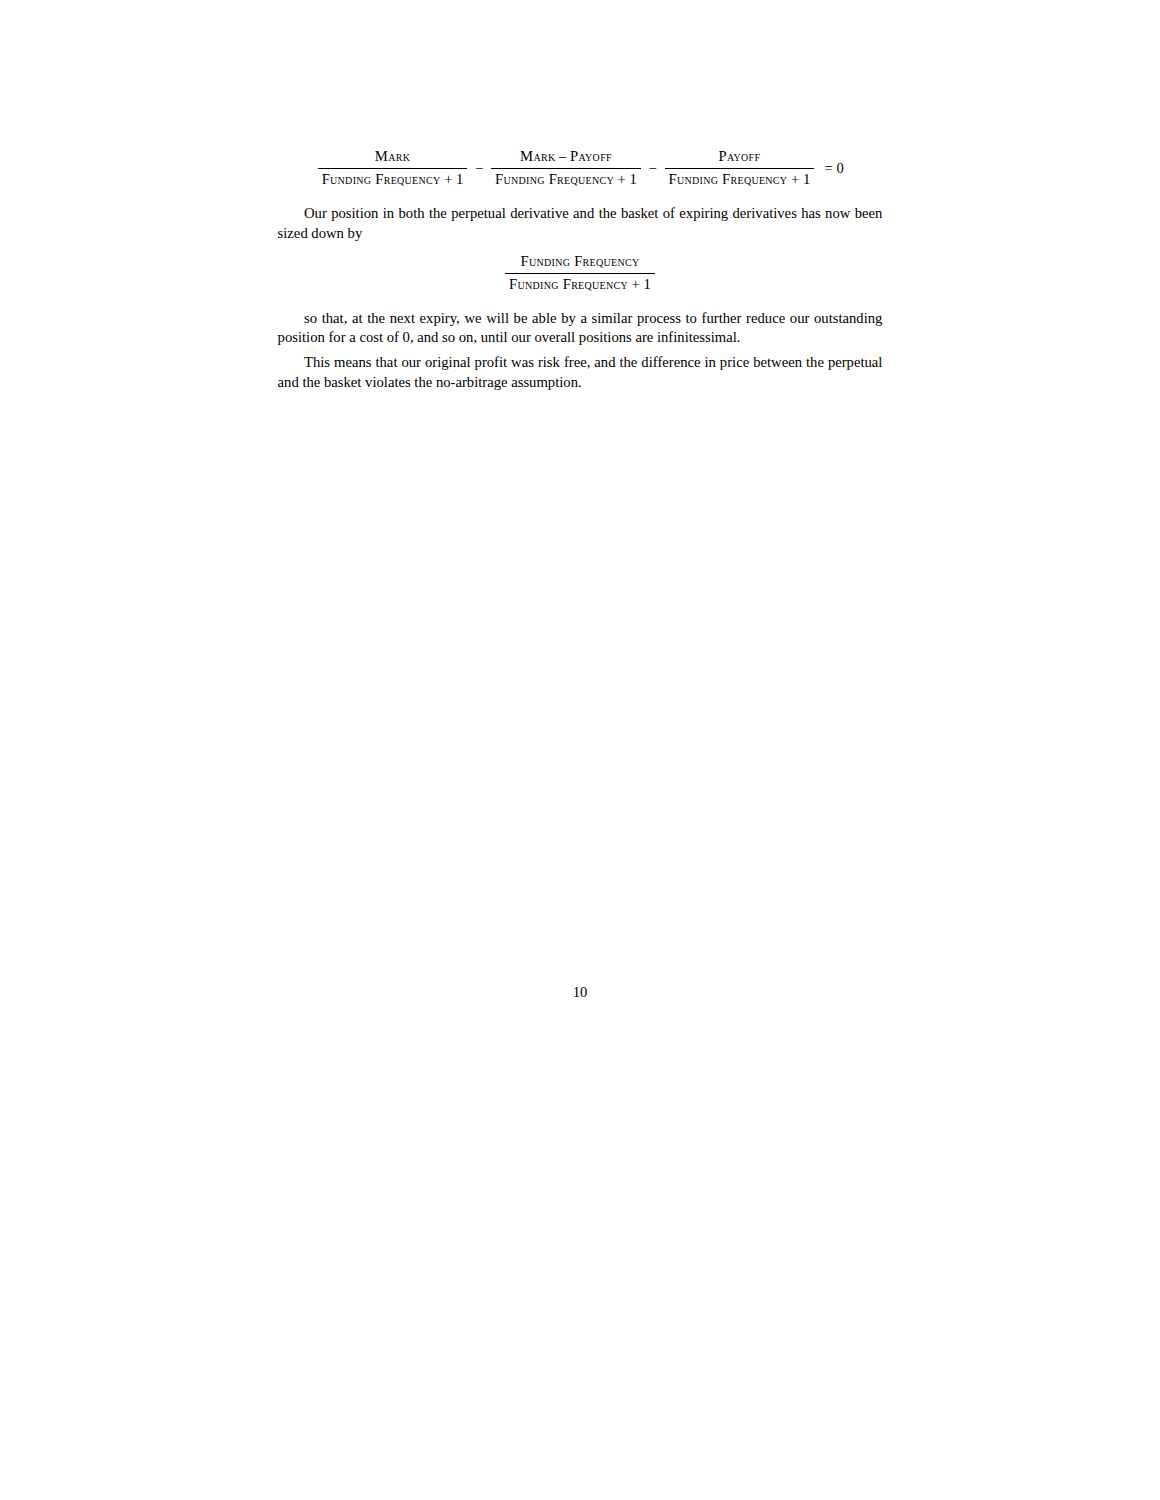Mark Funding Frequency + 1 − Mark – Payoff Funding Frequency + 1 − Payoff Funding Frequency + 1 = 0
Our position in both the perpetual derivative and the basket of expiring derivatives has now been sized down by
Funding Frequency Funding Frequency + 1
so that, at the next expiry, we will be able by a similar process to further reduce our outstanding position for a cost of 0, and so on, until our overall positions are infinitessimal.
This means that our original profit was risk free, and the difference in price between the perpetual and the basket violates the no-arbitrage assumption.
10